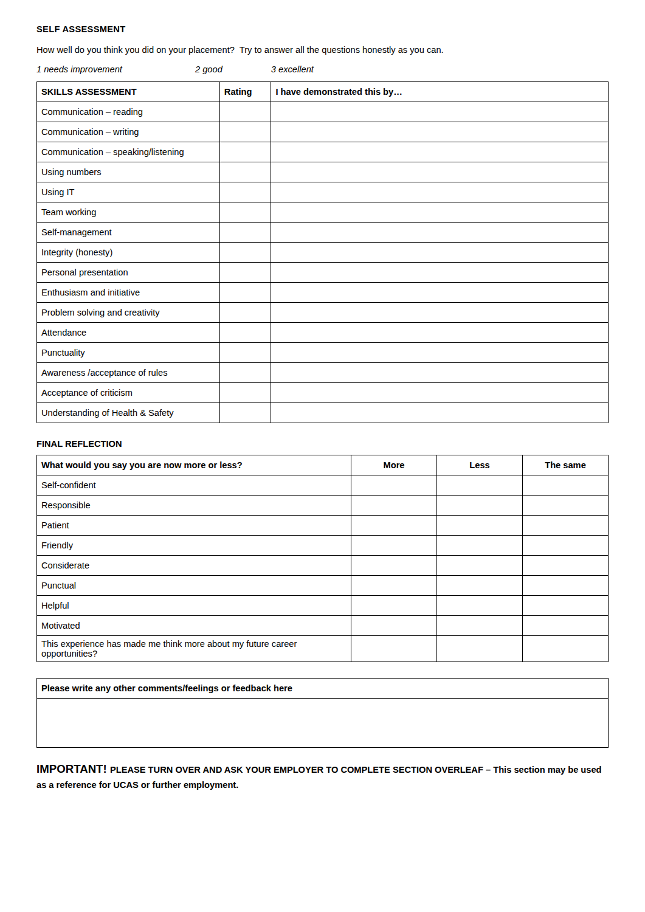SELF ASSESSMENT
How well do you think you did on your placement? Try to answer all the questions honestly as you can.
1 needs improvement 2 good 3 excellent
| SKILLS ASSESSMENT | Rating | I have demonstrated this by… |
| --- | --- | --- |
| Communication – reading | | |
| Communication – writing | | |
| Communication – speaking/listening | | |
| Using numbers | | |
| Using IT | | |
| Team working | | |
| Self-management | | |
| Integrity (honesty) | | |
| Personal presentation | | |
| Enthusiasm and initiative | | |
| Problem solving and creativity | | |
| Attendance | | |
| Punctuality | | |
| Awareness /acceptance of rules | | |
| Acceptance of criticism | | |
| Understanding of Health & Safety | | |
FINAL REFLECTION
| What would you say you are now more or less? | More | Less | The same |
| --- | --- | --- | --- |
| Self-confident | | | |
| Responsible | | | |
| Patient | | | |
| Friendly | | | |
| Considerate | | | |
| Punctual | | | |
| Helpful | | | |
| Motivated | | | |
| This experience has made me think more about my future career opportunities? | | | |
| Please write any other comments/feelings or feedback here |
| --- |
IMPORTANT! PLEASE TURN OVER AND ASK YOUR EMPLOYER TO COMPLETE SECTION OVERLEAF – This section may be used as a reference for UCAS or further employment.